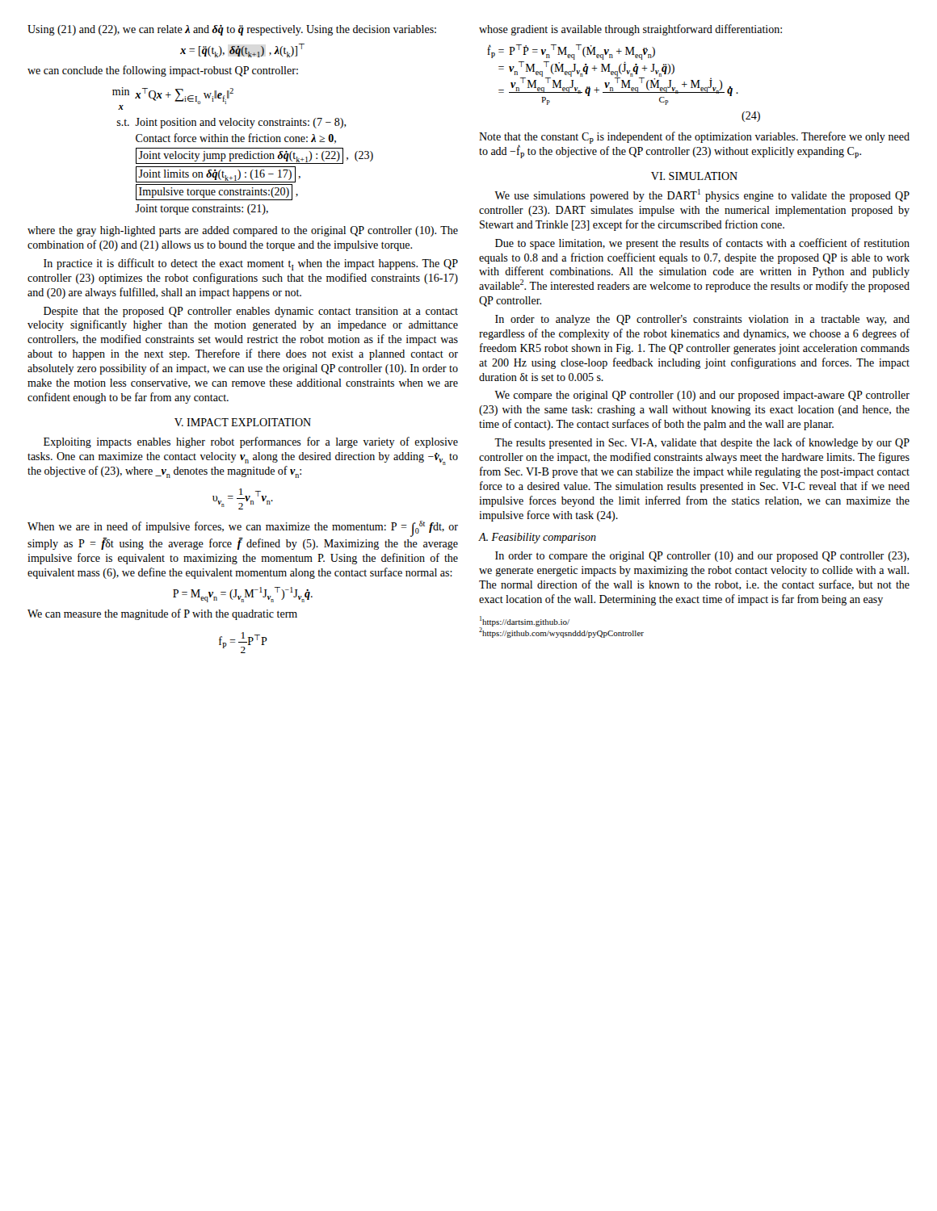Using (21) and (22), we can relate λ and δq̇ to q̈ respectively. Using the decision variables:
x = [q̈(tk), δq̇(tk+1) , λ(tk)]⊤
we can conclude the following impact-robust QP controller:
| min x | x ⊤ Q x + ∑ i∈I o w i ‖ e f i ‖ 2 | |
| s.t. | Joint position and velocity constraints: (7 − 8), | |
| | Contact force within the friction cone: λ ≥ 0 , | |
| | Joint velocity jump prediction δq̇ (t k+1 ) : (22) , | (23) |
| | Joint limits on δq̇ (t k+1 ) : (16 − 17) , | |
| | Impulsive torque constraints:(20) , | |
| | Joint torque constraints: (21), | |
where the gray high-lighted parts are added compared to the original QP controller (10). The combination of (20) and (21) allows us to bound the torque and the impulsive torque.
In practice it is difficult to detect the exact moment tI when the impact happens. The QP controller (23) optimizes the robot configurations such that the modified constraints (16-17) and (20) are always fulfilled, shall an impact happens or not.
Despite that the proposed QP controller enables dynamic contact transition at a contact velocity significantly higher than the motion generated by an impedance or admittance controllers, the modified constraints set would restrict the robot motion as if the impact was about to happen in the next step. Therefore if there does not exist a planned contact or absolutely zero possibility of an impact, we can use the original QP controller (10). In order to make the motion less conservative, we can remove these additional constraints when we are confident enough to be far from any contact.
V. Impact exploitation
Exploiting impacts enables higher robot performances for a large variety of explosive tasks. One can maximize the contact velocity vn along the desired direction by adding −v̇vn to the objective of (23), where _vn denotes the magnitude of vn:
υvn = 12 vn⊤vn.
When we are in need of impulsive forces, we can maximize the momentum: P = ∫0δt fdt, or simply as P = f̄δt using the average force f̄ defined by (5). Maximizing the the average impulsive force is equivalent to maximizing the momentum P. Using the definition of the equivalent mass (6), we define the equivalent momentum along the contact surface normal as:
P = Meqvn = (JvnM−1Jvn⊤)−1Jvnq̇.
We can measure the magnitude of P with the quadratic term
fP = 12 P⊤P
whose gradient is available through straightforward differentiation:
| ḟ P = | P ⊤ Ṗ = v n ⊤ M eq ⊤ (Ṁ eq v n + M eq v̈ n ) | |
| = | v n ⊤ M eq ⊤ (Ṁ eq J v n q̇ + M eq (J̇ v n q̇ + J v n q̈ )) | |
| = | v n ⊤ M eq ⊤ M eq J v n P P q̈ + v n ⊤ M eq ⊤ (Ṁ eq J v n + M eq J̇ v n ) C P q̇ . | |
| | (24) |
Note that the constant CP is independent of the optimization variables. Therefore we only need to add −ḟP to the objective of the QP controller (23) without explicitly expanding CP.
VI. Simulation
We use simulations powered by the DART1 physics engine to validate the proposed QP controller (23). DART simulates impulse with the numerical implementation proposed by Stewart and Trinkle [23] except for the circumscribed friction cone.
Due to space limitation, we present the results of contacts with a coefficient of restitution equals to 0.8 and a friction coefficient equals to 0.7, despite the proposed QP is able to work with different combinations. All the simulation code are written in Python and publicly available2. The interested readers are welcome to reproduce the results or modify the proposed QP controller.
In order to analyze the QP controller's constraints violation in a tractable way, and regardless of the complexity of the robot kinematics and dynamics, we choose a 6 degrees of freedom KR5 robot shown in Fig. 1. The QP controller generates joint acceleration commands at 200 Hz using close-loop feedback including joint configurations and forces. The impact duration δt is set to 0.005 s.
We compare the original QP controller (10) and our proposed impact-aware QP controller (23) with the same task: crashing a wall without knowing its exact location (and hence, the time of contact). The contact surfaces of both the palm and the wall are planar.
The results presented in Sec. VI-A, validate that despite the lack of knowledge by our QP controller on the impact, the modified constraints always meet the hardware limits. The figures from Sec. VI-B prove that we can stabilize the impact while regulating the post-impact contact force to a desired value. The simulation results presented in Sec. VI-C reveal that if we need impulsive forces beyond the limit inferred from the statics relation, we can maximize the impulsive force with task (24).
A. Feasibility comparison
In order to compare the original QP controller (10) and our proposed QP controller (23), we generate energetic impacts by maximizing the robot contact velocity to collide with a wall. The normal direction of the wall is known to the robot, i.e. the contact surface, but not the exact location of the wall. Determining the exact time of impact is far from being an easy
1https://dartsim.github.io/
2https://github.com/wyqsnddd/pyQpController